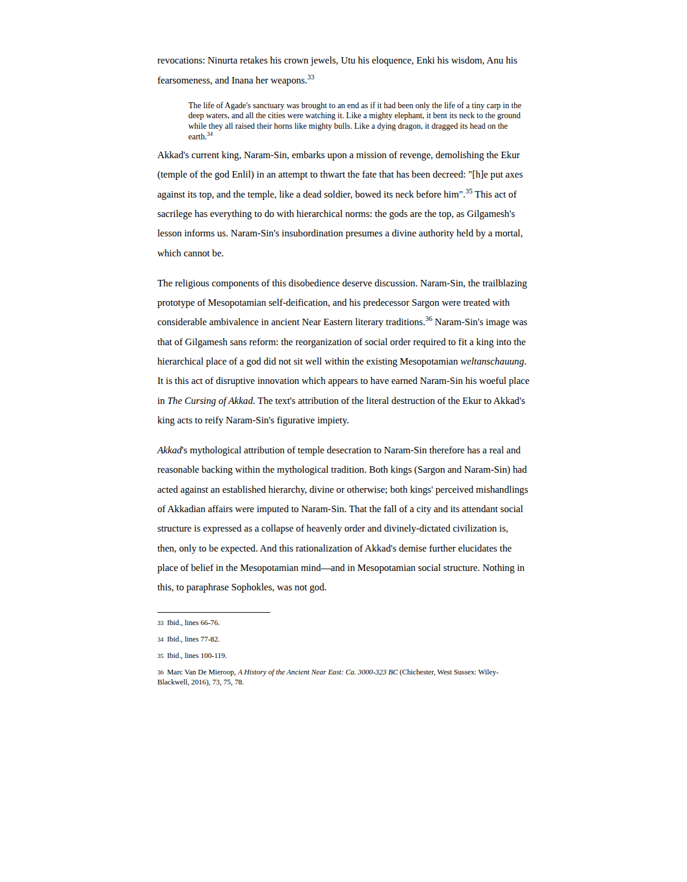revocations: Ninurta retakes his crown jewels, Utu his eloquence, Enki his wisdom, Anu his fearsomeness, and Inana her weapons.33
The life of Agade's sanctuary was brought to an end as if it had been only the life of a tiny carp in the deep waters, and all the cities were watching it. Like a mighty elephant, it bent its neck to the ground while they all raised their horns like mighty bulls. Like a dying dragon, it dragged its head on the earth.34
Akkad's current king, Naram-Sin, embarks upon a mission of revenge, demolishing the Ekur (temple of the god Enlil) in an attempt to thwart the fate that has been decreed: "[h]e put axes against its top, and the temple, like a dead soldier, bowed its neck before him".35 This act of sacrilege has everything to do with hierarchical norms: the gods are the top, as Gilgamesh's lesson informs us. Naram-Sin's insubordination presumes a divine authority held by a mortal, which cannot be.
The religious components of this disobedience deserve discussion. Naram-Sin, the trailblazing prototype of Mesopotamian self-deification, and his predecessor Sargon were treated with considerable ambivalence in ancient Near Eastern literary traditions.36 Naram-Sin's image was that of Gilgamesh sans reform: the reorganization of social order required to fit a king into the hierarchical place of a god did not sit well within the existing Mesopotamian weltanschauung. It is this act of disruptive innovation which appears to have earned Naram-Sin his woeful place in The Cursing of Akkad. The text's attribution of the literal destruction of the Ekur to Akkad's king acts to reify Naram-Sin's figurative impiety.
Akkad's mythological attribution of temple desecration to Naram-Sin therefore has a real and reasonable backing within the mythological tradition. Both kings (Sargon and Naram-Sin) had acted against an established hierarchy, divine or otherwise; both kings' perceived mishandlings of Akkadian affairs were imputed to Naram-Sin. That the fall of a city and its attendant social structure is expressed as a collapse of heavenly order and divinely-dictated civilization is, then, only to be expected. And this rationalization of Akkad's demise further elucidates the place of belief in the Mesopotamian mind—and in Mesopotamian social structure. Nothing in this, to paraphrase Sophokles, was not god.
33 Ibid., lines 66-76.
34 Ibid., lines 77-82.
35 Ibid., lines 100-119.
36 Marc Van De Mieroop, A History of the Ancient Near East: Ca. 3000-323 BC (Chichester, West Sussex: Wiley-Blackwell, 2016), 73, 75, 78.